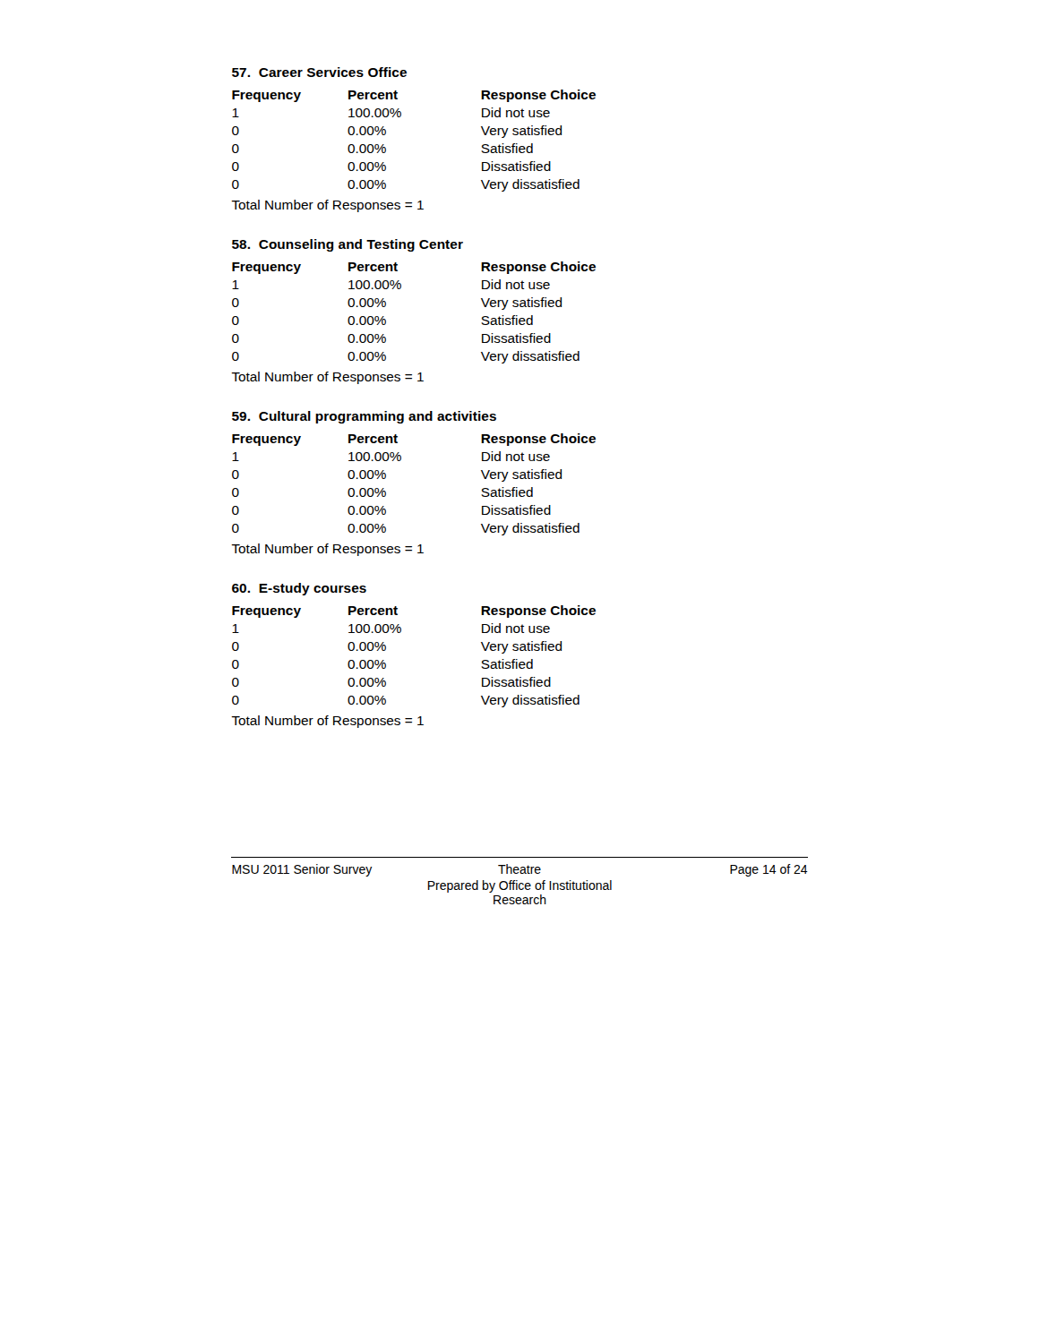57. Career Services Office
| Frequency | Percent | Response Choice |
| --- | --- | --- |
| 1 | 100.00% | Did not use |
| 0 | 0.00% | Very satisfied |
| 0 | 0.00% | Satisfied |
| 0 | 0.00% | Dissatisfied |
| 0 | 0.00% | Very dissatisfied |
Total Number of Responses = 1
58. Counseling and Testing Center
| Frequency | Percent | Response Choice |
| --- | --- | --- |
| 1 | 100.00% | Did not use |
| 0 | 0.00% | Very satisfied |
| 0 | 0.00% | Satisfied |
| 0 | 0.00% | Dissatisfied |
| 0 | 0.00% | Very dissatisfied |
Total Number of Responses = 1
59. Cultural programming and activities
| Frequency | Percent | Response Choice |
| --- | --- | --- |
| 1 | 100.00% | Did not use |
| 0 | 0.00% | Very satisfied |
| 0 | 0.00% | Satisfied |
| 0 | 0.00% | Dissatisfied |
| 0 | 0.00% | Very dissatisfied |
Total Number of Responses = 1
60. E-study courses
| Frequency | Percent | Response Choice |
| --- | --- | --- |
| 1 | 100.00% | Did not use |
| 0 | 0.00% | Very satisfied |
| 0 | 0.00% | Satisfied |
| 0 | 0.00% | Dissatisfied |
| 0 | 0.00% | Very dissatisfied |
Total Number of Responses = 1
MSU 2011 Senior Survey
Theatre
Page 14 of 24
Prepared by Office of Institutional Research